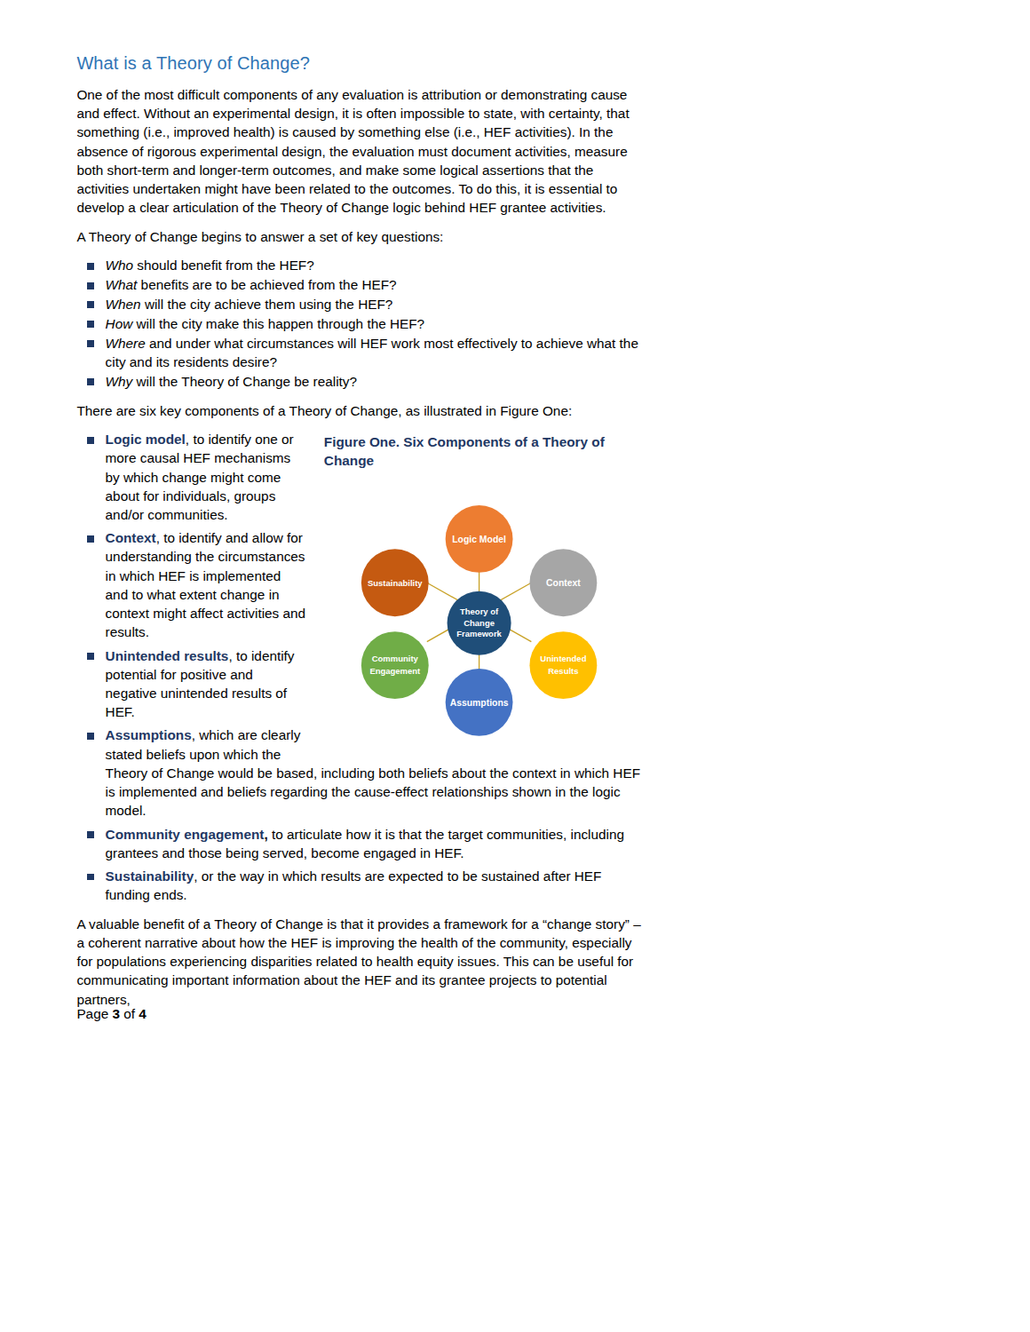What is a Theory of Change?
One of the most difficult components of any evaluation is attribution or demonstrating cause and effect. Without an experimental design, it is often impossible to state, with certainty, that something (i.e., improved health) is caused by something else (i.e., HEF activities). In the absence of rigorous experimental design, the evaluation must document activities, measure both short-term and longer-term outcomes, and make some logical assertions that the activities undertaken might have been related to the outcomes. To do this, it is essential to develop a clear articulation of the Theory of Change logic behind HEF grantee activities.
A Theory of Change begins to answer a set of key questions:
Who should benefit from the HEF?
What benefits are to be achieved from the HEF?
When will the city achieve them using the HEF?
How will the city make this happen through the HEF?
Where and under what circumstances will HEF work most effectively to achieve what the city and its residents desire?
Why will the Theory of Change be reality?
There are six key components of a Theory of Change, as illustrated in Figure One:
Figure One. Six Components of a Theory of Change
Logic Model Context Unintended Results Assumptions Community Engagement Sustainability Theory of Change Framework
Logic model, to identify one or more causal HEF mechanisms by which change might come about for individuals, groups and/or communities.
Context, to identify and allow for understanding the circumstances in which HEF is implemented and to what extent change in context might affect activities and results.
Unintended results, to identify potential for positive and negative unintended results of HEF.
Assumptions, which are clearly stated beliefs upon which the Theory of Change would be based, including both beliefs about the context in which HEF is implemented and beliefs regarding the cause-effect relationships shown in the logic model.
Community engagement, to articulate how it is that the target communities, including grantees and those being served, become engaged in HEF.
Sustainability, or the way in which results are expected to be sustained after HEF funding ends.
A valuable benefit of a Theory of Change is that it provides a framework for a “change story” – a coherent narrative about how the HEF is improving the health of the community, especially for populations experiencing disparities related to health equity issues. This can be useful for communicating important information about the HEF and its grantee projects to potential partners,
Page 3 of 4